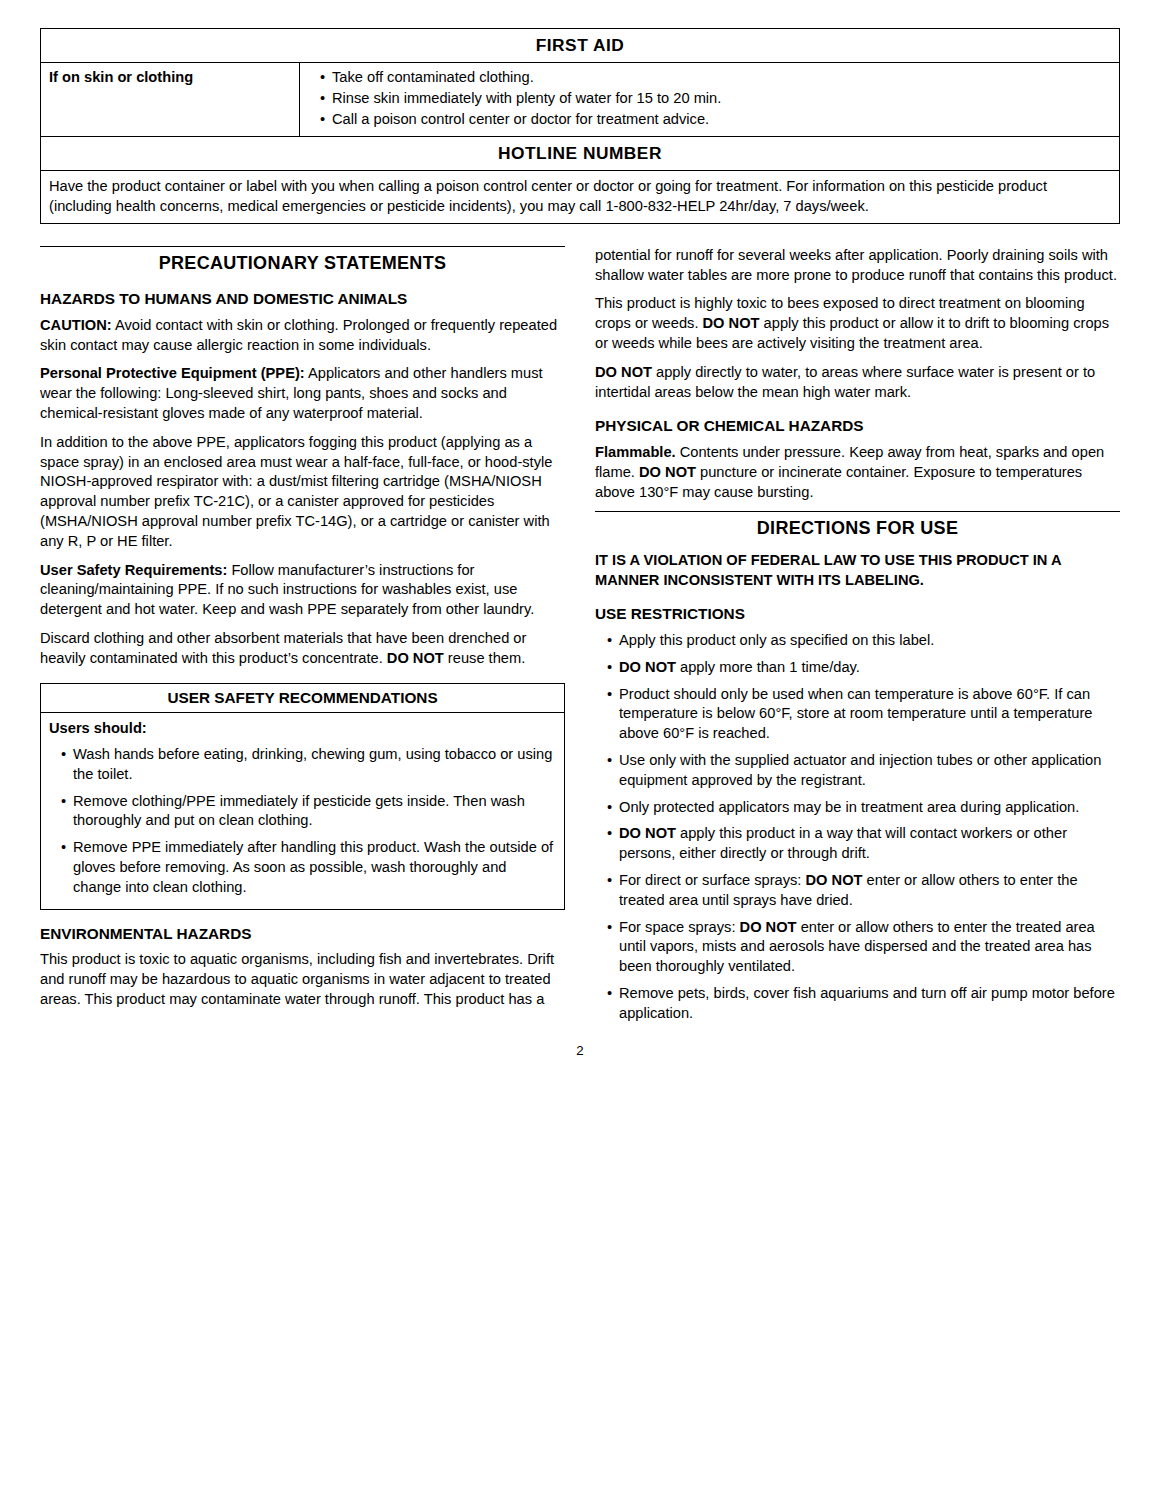| FIRST AID |
| --- |
| If on skin or clothing | Take off contaminated clothing. Rinse skin immediately with plenty of water for 15 to 20 min. Call a poison control center or doctor for treatment advice. |
| HOTLINE NUMBER |
| Have the product container or label with you when calling a poison control center or doctor or going for treatment. For information on this pesticide product (including health concerns, medical emergencies or pesticide incidents), you may call 1-800-832-HELP 24hr/day, 7 days/week. |
PRECAUTIONARY STATEMENTS
HAZARDS TO HUMANS AND DOMESTIC ANIMALS
CAUTION: Avoid contact with skin or clothing. Prolonged or frequently repeated skin contact may cause allergic reaction in some individuals.
Personal Protective Equipment (PPE): Applicators and other handlers must wear the following: Long-sleeved shirt, long pants, shoes and socks and chemical-resistant gloves made of any waterproof material.
In addition to the above PPE, applicators fogging this product (applying as a space spray) in an enclosed area must wear a half-face, full-face, or hood-style NIOSH-approved respirator with: a dust/mist filtering cartridge (MSHA/NIOSH approval number prefix TC-21C), or a canister approved for pesticides (MSHA/NIOSH approval number prefix TC-14G), or a cartridge or canister with any R, P or HE filter.
User Safety Requirements: Follow manufacturer’s instructions for cleaning/maintaining PPE. If no such instructions for washables exist, use detergent and hot water. Keep and wash PPE separately from other laundry.
Discard clothing and other absorbent materials that have been drenched or heavily contaminated with this product’s concentrate. DO NOT reuse them.
USER SAFETY RECOMMENDATIONS
Users should:
Wash hands before eating, drinking, chewing gum, using tobacco or using the toilet.
Remove clothing/PPE immediately if pesticide gets inside. Then wash thoroughly and put on clean clothing.
Remove PPE immediately after handling this product. Wash the outside of gloves before removing. As soon as possible, wash thoroughly and change into clean clothing.
ENVIRONMENTAL HAZARDS
This product is toxic to aquatic organisms, including fish and invertebrates. Drift and runoff may be hazardous to aquatic organisms in water adjacent to treated areas. This product may contaminate water through runoff. This product has a potential for runoff for several weeks after application. Poorly draining soils with shallow water tables are more prone to produce runoff that contains this product.
This product is highly toxic to bees exposed to direct treatment on blooming crops or weeds. DO NOT apply this product or allow it to drift to blooming crops or weeds while bees are actively visiting the treatment area.
DO NOT apply directly to water, to areas where surface water is present or to intertidal areas below the mean high water mark.
PHYSICAL OR CHEMICAL HAZARDS
Flammable. Contents under pressure. Keep away from heat, sparks and open flame. DO NOT puncture or incinerate container. Exposure to temperatures above 130°F may cause bursting.
DIRECTIONS FOR USE
IT IS A VIOLATION OF FEDERAL LAW TO USE THIS PRODUCT IN A MANNER INCONSISTENT WITH ITS LABELING.
USE RESTRICTIONS
Apply this product only as specified on this label.
DO NOT apply more than 1 time/day.
Product should only be used when can temperature is above 60°F. If can temperature is below 60°F, store at room temperature until a temperature above 60°F is reached.
Use only with the supplied actuator and injection tubes or other application equipment approved by the registrant.
Only protected applicators may be in treatment area during application.
DO NOT apply this product in a way that will contact workers or other persons, either directly or through drift.
For direct or surface sprays: DO NOT enter or allow others to enter the treated area until sprays have dried.
For space sprays: DO NOT enter or allow others to enter the treated area until vapors, mists and aerosols have dispersed and the treated area has been thoroughly ventilated.
Remove pets, birds, cover fish aquariums and turn off air pump motor before application.
2